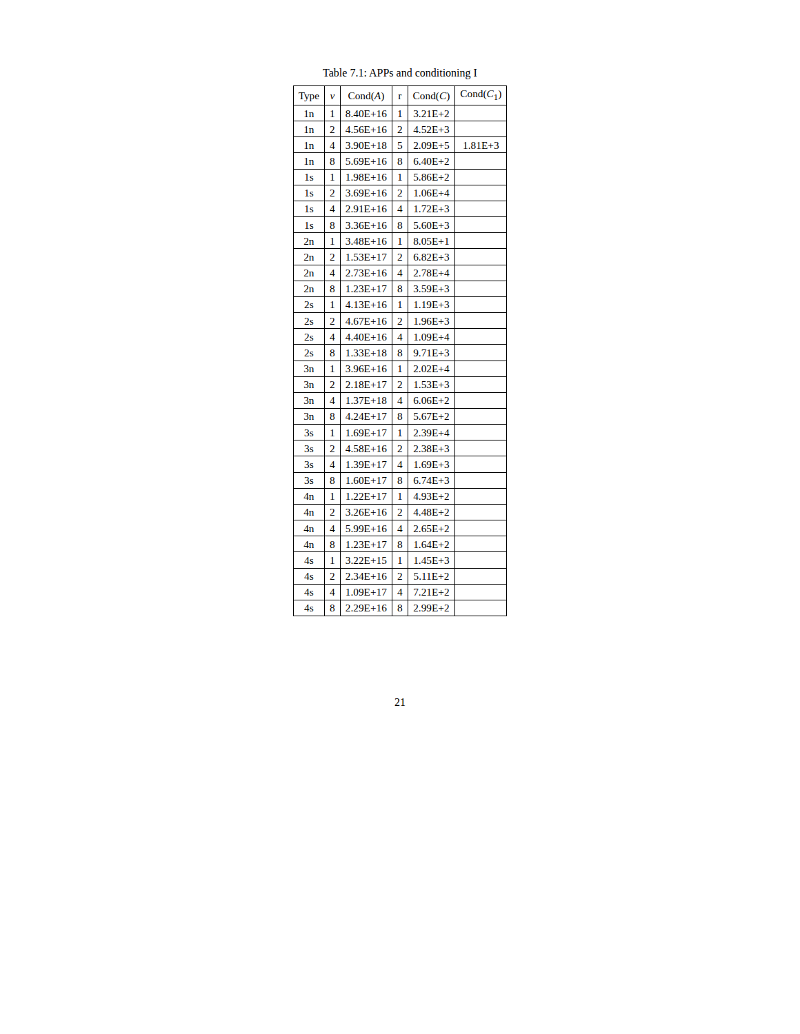Table 7.1: APPs and conditioning I
| Type | ν | Cond( A ) | r | Cond( C ) | Cond( C 1 ) |
| --- | --- | --- | --- | --- | --- |
| 1n | 1 | 8.40E+16 | 1 | 3.21E+2 | |
| 1n | 2 | 4.56E+16 | 2 | 4.52E+3 | |
| 1n | 4 | 3.90E+18 | 5 | 2.09E+5 | 1.81E+3 |
| 1n | 8 | 5.69E+16 | 8 | 6.40E+2 | |
| 1s | 1 | 1.98E+16 | 1 | 5.86E+2 | |
| 1s | 2 | 3.69E+16 | 2 | 1.06E+4 | |
| 1s | 4 | 2.91E+16 | 4 | 1.72E+3 | |
| 1s | 8 | 3.36E+16 | 8 | 5.60E+3 | |
| 2n | 1 | 3.48E+16 | 1 | 8.05E+1 | |
| 2n | 2 | 1.53E+17 | 2 | 6.82E+3 | |
| 2n | 4 | 2.73E+16 | 4 | 2.78E+4 | |
| 2n | 8 | 1.23E+17 | 8 | 3.59E+3 | |
| 2s | 1 | 4.13E+16 | 1 | 1.19E+3 | |
| 2s | 2 | 4.67E+16 | 2 | 1.96E+3 | |
| 2s | 4 | 4.40E+16 | 4 | 1.09E+4 | |
| 2s | 8 | 1.33E+18 | 8 | 9.71E+3 | |
| 3n | 1 | 3.96E+16 | 1 | 2.02E+4 | |
| 3n | 2 | 2.18E+17 | 2 | 1.53E+3 | |
| 3n | 4 | 1.37E+18 | 4 | 6.06E+2 | |
| 3n | 8 | 4.24E+17 | 8 | 5.67E+2 | |
| 3s | 1 | 1.69E+17 | 1 | 2.39E+4 | |
| 3s | 2 | 4.58E+16 | 2 | 2.38E+3 | |
| 3s | 4 | 1.39E+17 | 4 | 1.69E+3 | |
| 3s | 8 | 1.60E+17 | 8 | 6.74E+3 | |
| 4n | 1 | 1.22E+17 | 1 | 4.93E+2 | |
| 4n | 2 | 3.26E+16 | 2 | 4.48E+2 | |
| 4n | 4 | 5.99E+16 | 4 | 2.65E+2 | |
| 4n | 8 | 1.23E+17 | 8 | 1.64E+2 | |
| 4s | 1 | 3.22E+15 | 1 | 1.45E+3 | |
| 4s | 2 | 2.34E+16 | 2 | 5.11E+2 | |
| 4s | 4 | 1.09E+17 | 4 | 7.21E+2 | |
| 4s | 8 | 2.29E+16 | 8 | 2.99E+2 | |
21